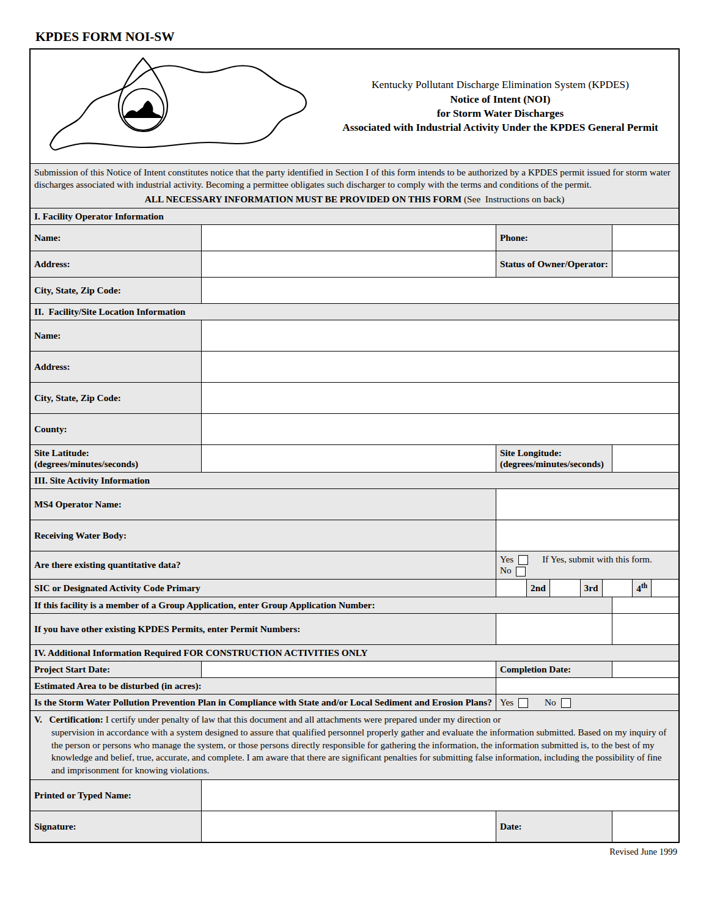KPDES FORM NOI-SW
| / / Kentucky Pollutant Discharge Elimination System (KPDES) Notice of Intent (NOI) for Storm Water Discharges Associated with Industrial Activity Under the KPDES General Permit / |
| Submission of this Notice of Intent constitutes notice that the party identified in Section I of this form intends to be authorized by a KPDES permit issued for storm water discharges associated with industrial activity. Becoming a permittee obligates such discharger to comply with the terms and conditions of the permit. ALL NECESSARY INFORMATION MUST BE PROVIDED ON THIS FORM (See Instructions on back) |
| I. Facility Operator Information |
| Name: | | Phone: | |
| Address: | | Status of Owner/Operator: | |
| City, State, Zip Code: | |
| II. Facility/Site Location Information |
| Name: | |
| Address: | |
| City, State, Zip Code: | |
| County: | |
| Site Latitude: (degrees/minutes/seconds) | | Site Longitude: (degrees/minutes/seconds) | |
| III. Site Activity Information |
| MS4 Operator Name: | |
| Receiving Water Body: | |
| Are there existing quantitative data? | Yes If Yes, submit with this form. No |
| SIC or Designated Activity Code Primary | / / 2nd / / 3rd / / 4 th / / |
| If this facility is a member of a Group Application, enter Group Application Number: | |
| If you have other existing KPDES Permits, enter Permit Numbers: | | |
| IV. Additional Information Required FOR CONSTRUCTION ACTIVITIES ONLY |
| Project Start Date: | | Completion Date: | |
| Estimated Area to be disturbed (in acres): | |
| Is the Storm Water Pollution Prevention Plan in Compliance with State and/or Local Sediment and Erosion Plans? | Yes No |
| V. Certification: I certify under penalty of law that this document and all attachments were prepared under my direction or supervision in accordance with a system designed to assure that qualified personnel properly gather and evaluate the information submitted. Based on my inquiry of the person or persons who manage the system, or those persons directly responsible for gathering the information, the information submitted is, to the best of my knowledge and belief, true, accurate, and complete. I am aware that there are significant penalties for submitting false information, including the possibility of fine and imprisonment for knowing violations. |
| Printed or Typed Name: | |
| Signature: | | Date: | |
Revised June 1999